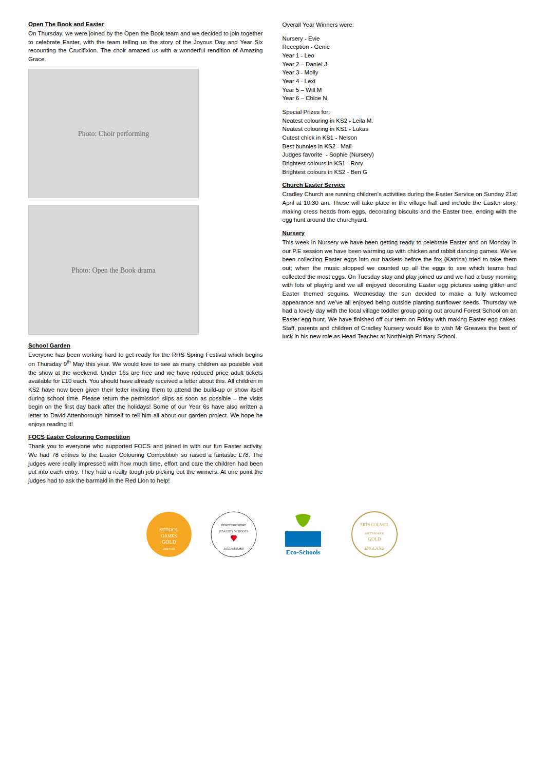Open The Book and Easter
On Thursday, we were joined by the Open the Book team and we decided to join together to celebrate Easter, with the team telling us the story of the Joyous Day and Year Six recounting the Crucifixion. The choir amazed us with a wonderful rendition of Amazing Grace.
School Garden
Everyone has been working hard to get ready for the RHS Spring Festival which begins on Thursday 9th May this year. We would love to see as many children as possible visit the show at the weekend. Under 16s are free and we have reduced price adult tickets available for £10 each. You should have already received a letter about this. All children in KS2 have now been given their letter inviting them to attend the build-up or show itself during school time. Please return the permission slips as soon as possible – the visits begin on the first day back after the holidays! Some of our Year 6s have also written a letter to David Attenborough himself to tell him all about our garden project. We hope he enjoys reading it!
FOCS Easter Colouring Competition
Thank you to everyone who supported FOCS and joined in with our fun Easter activity. We had 78 entries to the Easter Colouring Competition so raised a fantastic £78. The judges were really impressed with how much time, effort and care the children had been put into each entry. They had a really tough job picking out the winners. At one point the judges had to ask the barmaid in the Red Lion to help!
Overall Year Winners were:
Nursery - Evie
Reception - Genie
Year 1 - Leo
Year 2 – Daniel J
Year 3 - Molly
Year 4 - Lexi
Year 5 – Will M
Year 6 – Chloe N
Special Prizes for:
Neatest colouring in KS2 - Leila M.
Neatest colouring in KS1 - Lukas
Cutest chick in KS1 - Nelson
Best bunnies in KS2 - Mali
Judges favorite - Sophie (Nursery)
Brightest colours in KS1 - Rory
Brightest colours in KS2 - Ben G
Church Easter Service
Cradley Church are running children’s activities during the Easter Service on Sunday 21st April at 10.30 am. These will take place in the village hall and include the Easter story, making cress heads from eggs, decorating biscuits and the Easter tree, ending with the egg hunt around the churchyard.
Nursery
This week in Nursery we have been getting ready to celebrate Easter and on Monday in our P.E session we have been warming up with chicken and rabbit dancing games. We’ve been collecting Easter eggs into our baskets before the fox (Katrina) tried to take them out; when the music stopped we counted up all the eggs to see which teams had collected the most eggs. On Tuesday stay and play joined us and we had a busy morning with lots of playing and we all enjoyed decorating Easter egg pictures using glitter and Easter themed sequins. Wednesday the sun decided to make a fully welcomed appearance and we’ve all enjoyed being outside planting sunflower seeds. Thursday we had a lovely day with the local village toddler group going out around Forest School on an Easter egg hunt. We have finished off our term on Friday with making Easter egg cakes. Staff, parents and children of Cradley Nursery would like to wish Mr Greaves the best of luck in his new role as Head Teacher at Northleigh Primary School.